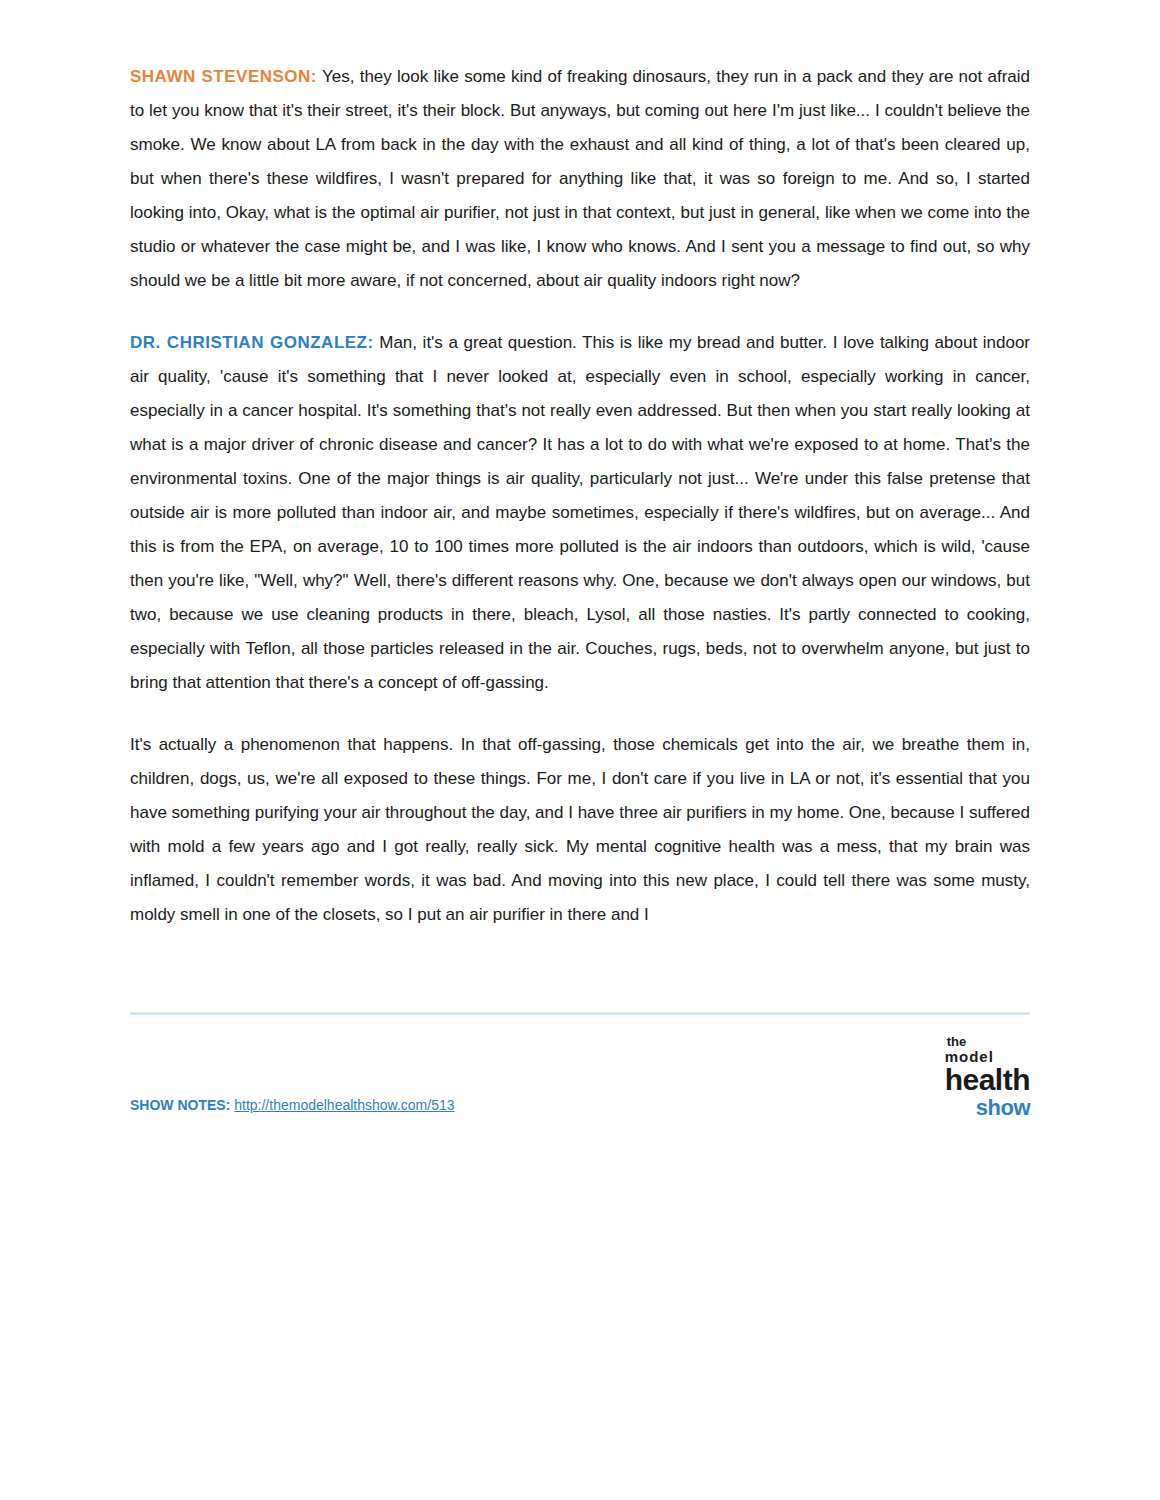SHAWN STEVENSON: Yes, they look like some kind of freaking dinosaurs, they run in a pack and they are not afraid to let you know that it's their street, it's their block. But anyways, but coming out here I'm just like... I couldn't believe the smoke. We know about LA from back in the day with the exhaust and all kind of thing, a lot of that's been cleared up, but when there's these wildfires, I wasn't prepared for anything like that, it was so foreign to me. And so, I started looking into, Okay, what is the optimal air purifier, not just in that context, but just in general, like when we come into the studio or whatever the case might be, and I was like, I know who knows. And I sent you a message to find out, so why should we be a little bit more aware, if not concerned, about air quality indoors right now?
DR. CHRISTIAN GONZALEZ: Man, it's a great question. This is like my bread and butter. I love talking about indoor air quality, 'cause it's something that I never looked at, especially even in school, especially working in cancer, especially in a cancer hospital. It's something that's not really even addressed. But then when you start really looking at what is a major driver of chronic disease and cancer? It has a lot to do with what we're exposed to at home. That's the environmental toxins. One of the major things is air quality, particularly not just... We're under this false pretense that outside air is more polluted than indoor air, and maybe sometimes, especially if there's wildfires, but on average... And this is from the EPA, on average, 10 to 100 times more polluted is the air indoors than outdoors, which is wild, 'cause then you're like, "Well, why?" Well, there's different reasons why. One, because we don't always open our windows, but two, because we use cleaning products in there, bleach, Lysol, all those nasties. It's partly connected to cooking, especially with Teflon, all those particles released in the air. Couches, rugs, beds, not to overwhelm anyone, but just to bring that attention that there's a concept of off-gassing.
It's actually a phenomenon that happens. In that off-gassing, those chemicals get into the air, we breathe them in, children, dogs, us, we're all exposed to these things. For me, I don't care if you live in LA or not, it's essential that you have something purifying your air throughout the day, and I have three air purifiers in my home. One, because I suffered with mold a few years ago and I got really, really sick. My mental cognitive health was a mess, that my brain was inflamed, I couldn't remember words, it was bad. And moving into this new place, I could tell there was some musty, moldy smell in one of the closets, so I put an air purifier in there and I
SHOW NOTES: http://themodelhealthshow.com/513
the MODEL HEALTH SHOW